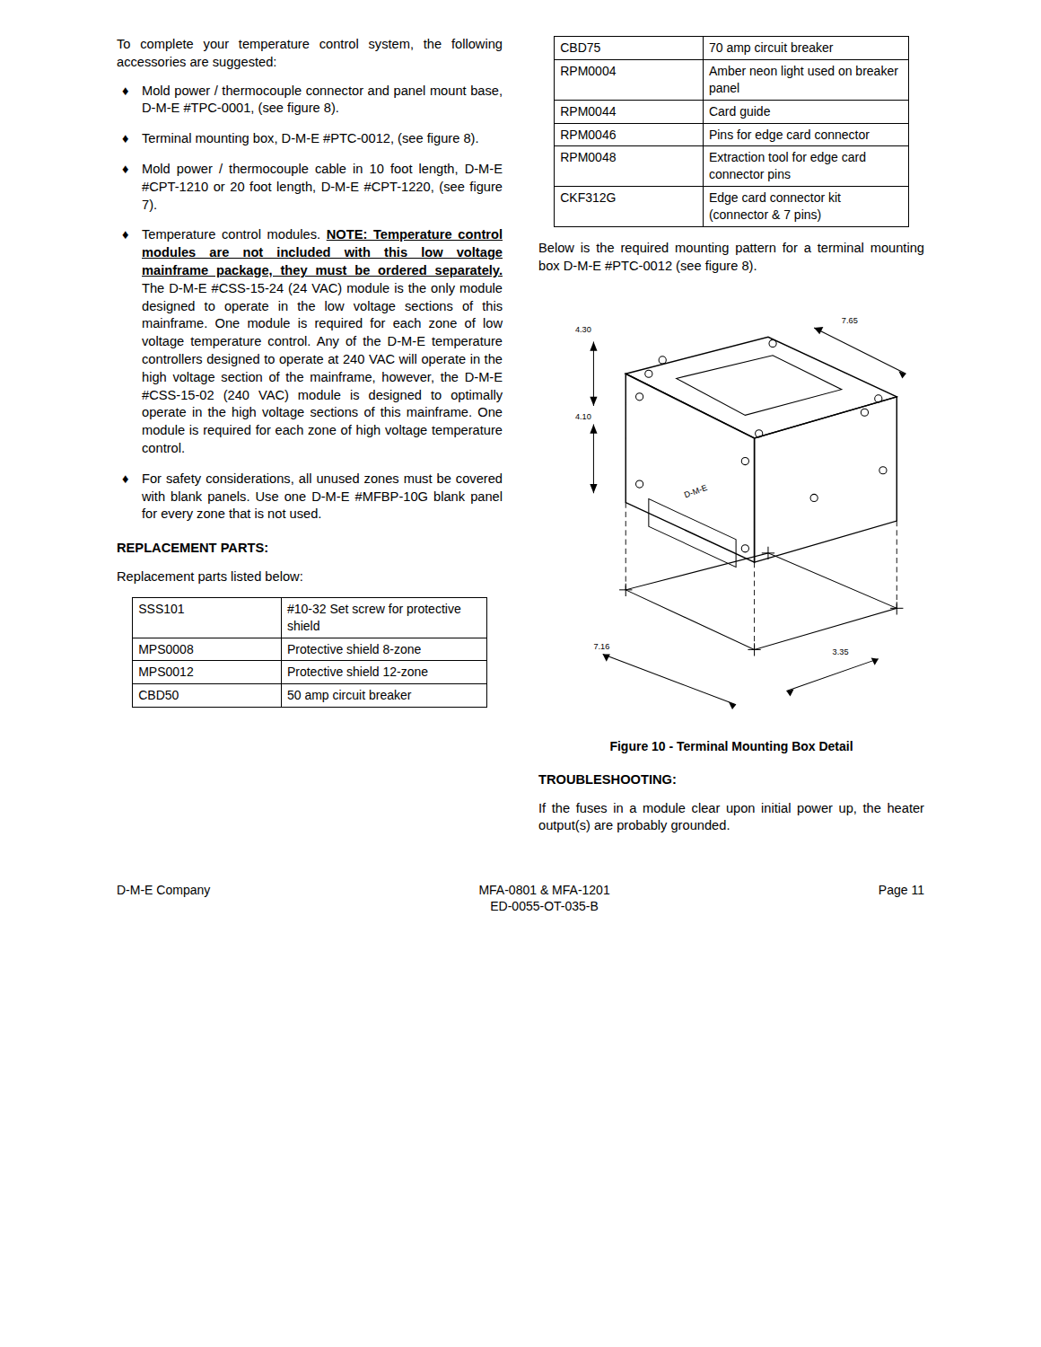To complete your temperature control system, the following accessories are suggested:
Mold power / thermocouple connector and panel mount base, D-M-E #TPC-0001, (see figure 8).
Terminal mounting box, D-M-E #PTC-0012, (see figure 8).
Mold power / thermocouple cable in 10 foot length, D-M-E #CPT-1210 or 20 foot length, D-M-E #CPT-1220, (see figure 7).
Temperature control modules. NOTE: Temperature control modules are not included with this low voltage mainframe package, they must be ordered separately. The D-M-E #CSS-15-24 (24 VAC) module is the only module designed to operate in the low voltage sections of this mainframe. One module is required for each zone of low voltage temperature control. Any of the D-M-E temperature controllers designed to operate at 240 VAC will operate in the high voltage section of the mainframe, however, the D-M-E #CSS-15-02 (240 VAC) module is designed to optimally operate in the high voltage sections of this mainframe. One module is required for each zone of high voltage temperature control.
For safety considerations, all unused zones must be covered with blank panels. Use one D-M-E #MFBP-10G blank panel for every zone that is not used.
Replacement Parts:
Replacement parts listed below:
| SSS101 | #10-32 Set screw for protective shield |
| MPS0008 | Protective shield 8-zone |
| MPS0012 | Protective shield 12-zone |
| CBD50 | 50 amp circuit breaker |
| CBD75 | 70 amp circuit breaker |
| RPM0004 | Amber neon light used on breaker panel |
| RPM0044 | Card guide |
| RPM0046 | Pins for edge card connector |
| RPM0048 | Extraction tool for edge card connector pins |
| CKF312G | Edge card connector kit (connector & 7 pins) |
Below is the required mounting pattern for a terminal mounting box D-M-E #PTC-0012 (see figure 8).
4.30 4.10 7.65 7.16 3.35 D-M-E
Figure 10 - Terminal Mounting Box Detail
Troubleshooting:
If the fuses in a module clear upon initial power up, the heater output(s) are probably grounded.
D-M-E Company
MFA-0801 & MFA-1201
ED-0055-OT-035-B
Page 11